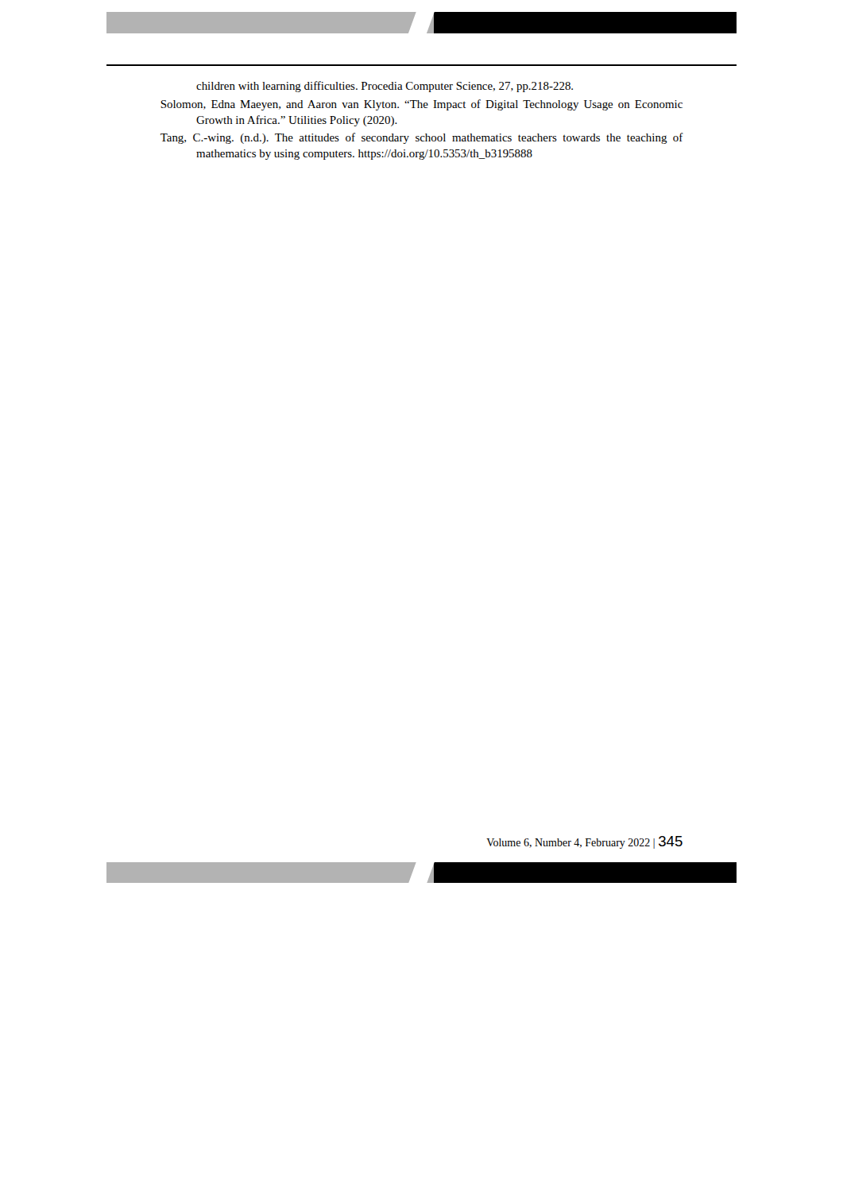children with learning difficulties. Procedia Computer Science, 27, pp.218-228.
Solomon, Edna Maeyen, and Aaron van Klyton. “The Impact of Digital Technology Usage on Economic Growth in Africa.” Utilities Policy (2020).
Tang, C.-wing. (n.d.). The attitudes of secondary school mathematics teachers towards the teaching of mathematics by using computers. https://doi.org/10.5353/th_b3195888
Volume 6, Number 4, February 2022 | 345